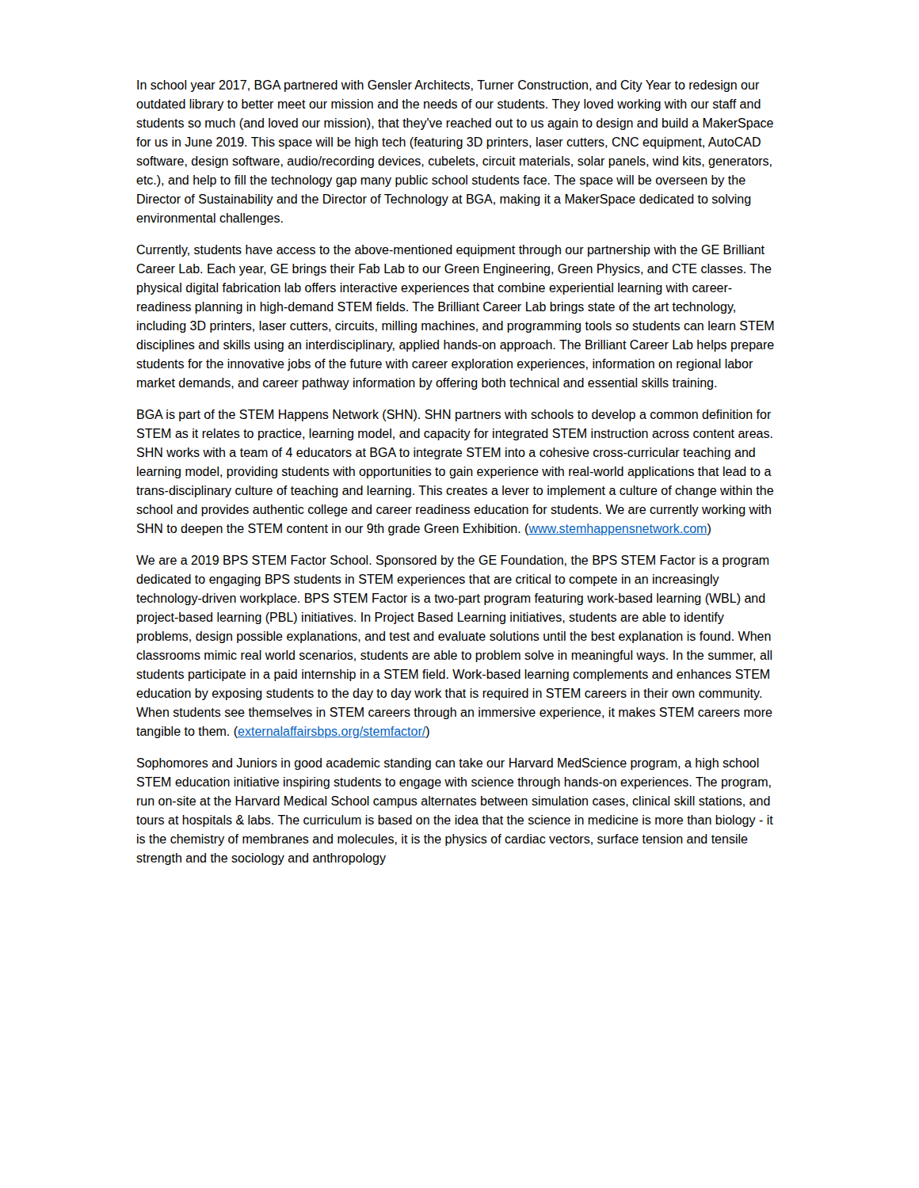In school year 2017, BGA partnered with Gensler Architects, Turner Construction, and City Year to redesign our outdated library to better meet our mission and the needs of our students. They loved working with our staff and students so much (and loved our mission), that they've reached out to us again to design and build a MakerSpace for us in June 2019. This space will be high tech (featuring 3D printers, laser cutters, CNC equipment, AutoCAD software, design software, audio/recording devices, cubelets, circuit materials, solar panels, wind kits, generators, etc.), and help to fill the technology gap many public school students face. The space will be overseen by the Director of Sustainability and the Director of Technology at BGA, making it a MakerSpace dedicated to solving environmental challenges.
Currently, students have access to the above-mentioned equipment through our partnership with the GE Brilliant Career Lab. Each year, GE brings their Fab Lab to our Green Engineering, Green Physics, and CTE classes. The physical digital fabrication lab offers interactive experiences that combine experiential learning with career-readiness planning in high-demand STEM fields. The Brilliant Career Lab brings state of the art technology, including 3D printers, laser cutters, circuits, milling machines, and programming tools so students can learn STEM disciplines and skills using an interdisciplinary, applied hands-on approach. The Brilliant Career Lab helps prepare students for the innovative jobs of the future with career exploration experiences, information on regional labor market demands, and career pathway information by offering both technical and essential skills training.
BGA is part of the STEM Happens Network (SHN). SHN partners with schools to develop a common definition for STEM as it relates to practice, learning model, and capacity for integrated STEM instruction across content areas. SHN works with a team of 4 educators at BGA to integrate STEM into a cohesive cross-curricular teaching and learning model, providing students with opportunities to gain experience with real-world applications that lead to a trans-disciplinary culture of teaching and learning. This creates a lever to implement a culture of change within the school and provides authentic college and career readiness education for students. We are currently working with SHN to deepen the STEM content in our 9th grade Green Exhibition. (www.stemhappensnetwork.com)
We are a 2019 BPS STEM Factor School. Sponsored by the GE Foundation, the BPS STEM Factor is a program dedicated to engaging BPS students in STEM experiences that are critical to compete in an increasingly technology-driven workplace. BPS STEM Factor is a two-part program featuring work-based learning (WBL) and project-based learning (PBL) initiatives. In Project Based Learning initiatives, students are able to identify problems, design possible explanations, and test and evaluate solutions until the best explanation is found. When classrooms mimic real world scenarios, students are able to problem solve in meaningful ways. In the summer, all students participate in a paid internship in a STEM field. Work-based learning complements and enhances STEM education by exposing students to the day to day work that is required in STEM careers in their own community. When students see themselves in STEM careers through an immersive experience, it makes STEM careers more tangible to them. (externalaffairsbps.org/stemfactor/)
Sophomores and Juniors in good academic standing can take our Harvard MedScience program, a high school STEM education initiative inspiring students to engage with science through hands-on experiences. The program, run on-site at the Harvard Medical School campus alternates between simulation cases, clinical skill stations, and tours at hospitals & labs. The curriculum is based on the idea that the science in medicine is more than biology - it is the chemistry of membranes and molecules, it is the physics of cardiac vectors, surface tension and tensile strength and the sociology and anthropology